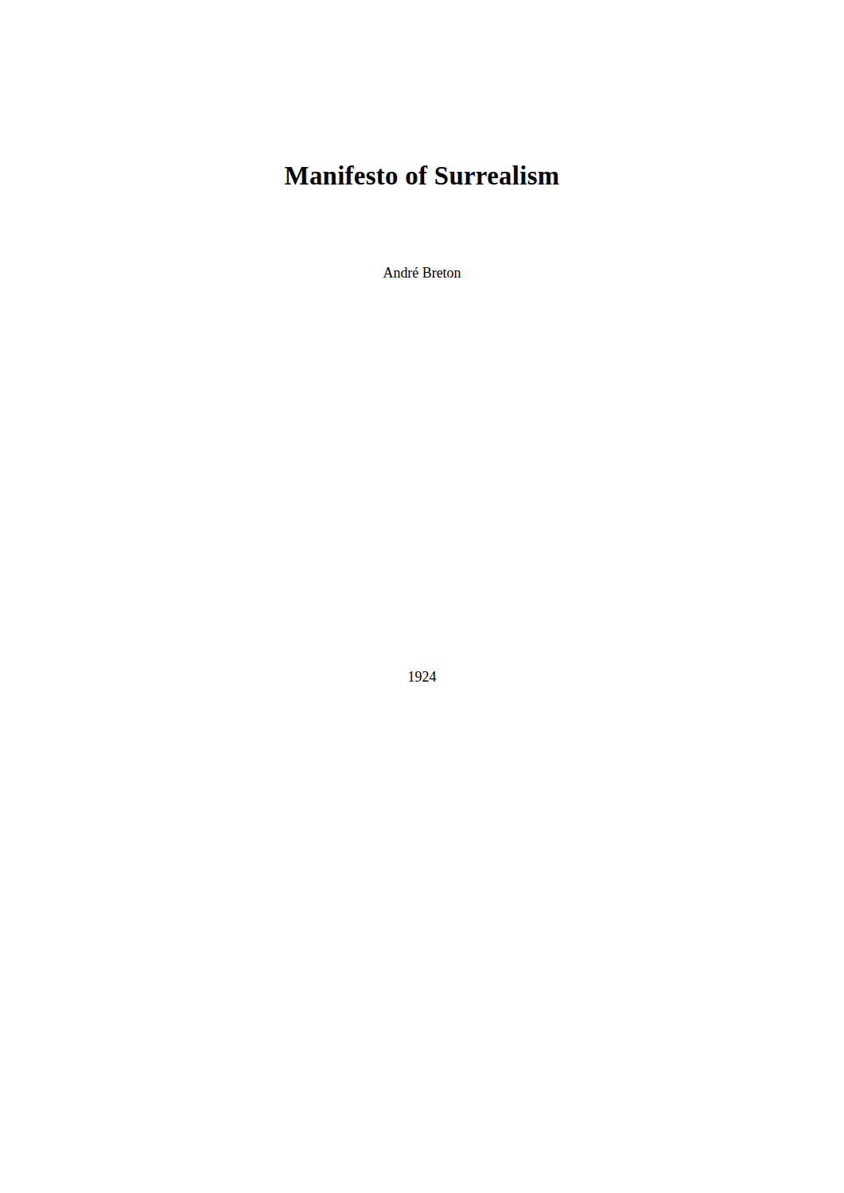Manifesto of Surrealism
André Breton
1924